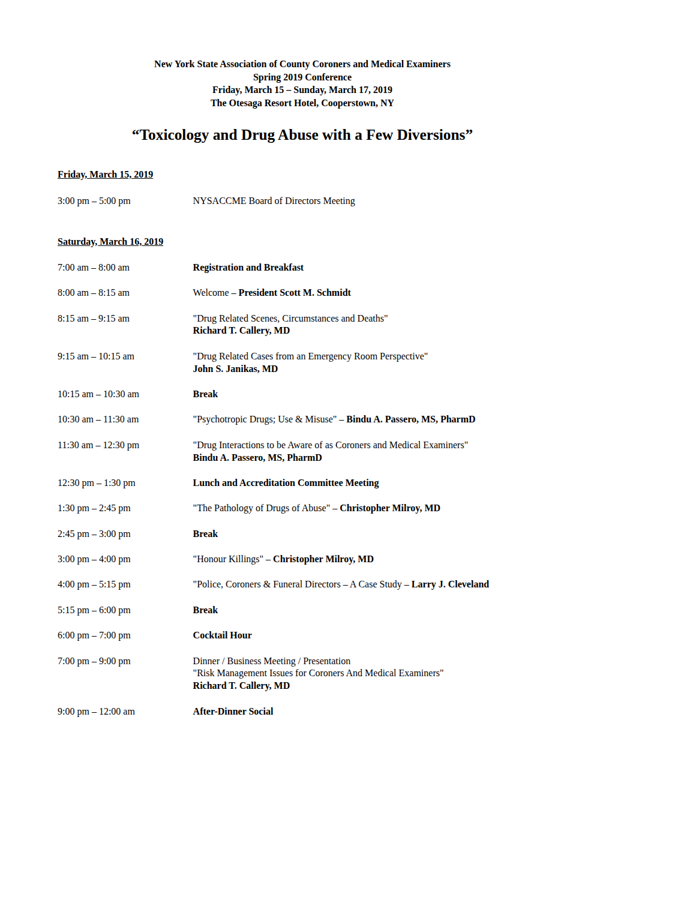New York State Association of County Coroners and Medical Examiners
Spring 2019 Conference
Friday, March 15 – Sunday, March 17, 2019
The Otesaga Resort Hotel, Cooperstown, NY
“Toxicology and Drug Abuse with a Few Diversions”
Friday, March 15, 2019
| 3:00 pm – 5:00 pm | NYSACCME Board of Directors Meeting |
Saturday, March 16, 2019
| 7:00 am – 8:00 am | Registration and Breakfast |
| 8:00 am – 8:15 am | Welcome – President Scott M. Schmidt |
| 8:15 am – 9:15 am | "Drug Related Scenes, Circumstances and Deaths" Richard T. Callery, MD |
| 9:15 am – 10:15 am | "Drug Related Cases from an Emergency Room Perspective" John S. Janikas, MD |
| 10:15 am – 10:30 am | Break |
| 10:30 am – 11:30 am | "Psychotropic Drugs; Use & Misuse" – Bindu A. Passero, MS, PharmD |
| 11:30 am – 12:30 pm | "Drug Interactions to be Aware of as Coroners and Medical Examiners" Bindu A. Passero, MS, PharmD |
| 12:30 pm – 1:30 pm | Lunch and Accreditation Committee Meeting |
| 1:30 pm – 2:45 pm | "The Pathology of Drugs of Abuse" – Christopher Milroy, MD |
| 2:45 pm – 3:00 pm | Break |
| 3:00 pm – 4:00 pm | "Honour Killings" – Christopher Milroy, MD |
| 4:00 pm – 5:15 pm | "Police, Coroners & Funeral Directors – A Case Study – Larry J. Cleveland |
| 5:15 pm – 6:00 pm | Break |
| 6:00 pm – 7:00 pm | Cocktail Hour |
| 7:00 pm – 9:00 pm | Dinner / Business Meeting / Presentation "Risk Management Issues for Coroners And Medical Examiners" Richard T. Callery, MD |
| 9:00 pm – 12:00 am | After-Dinner Social |